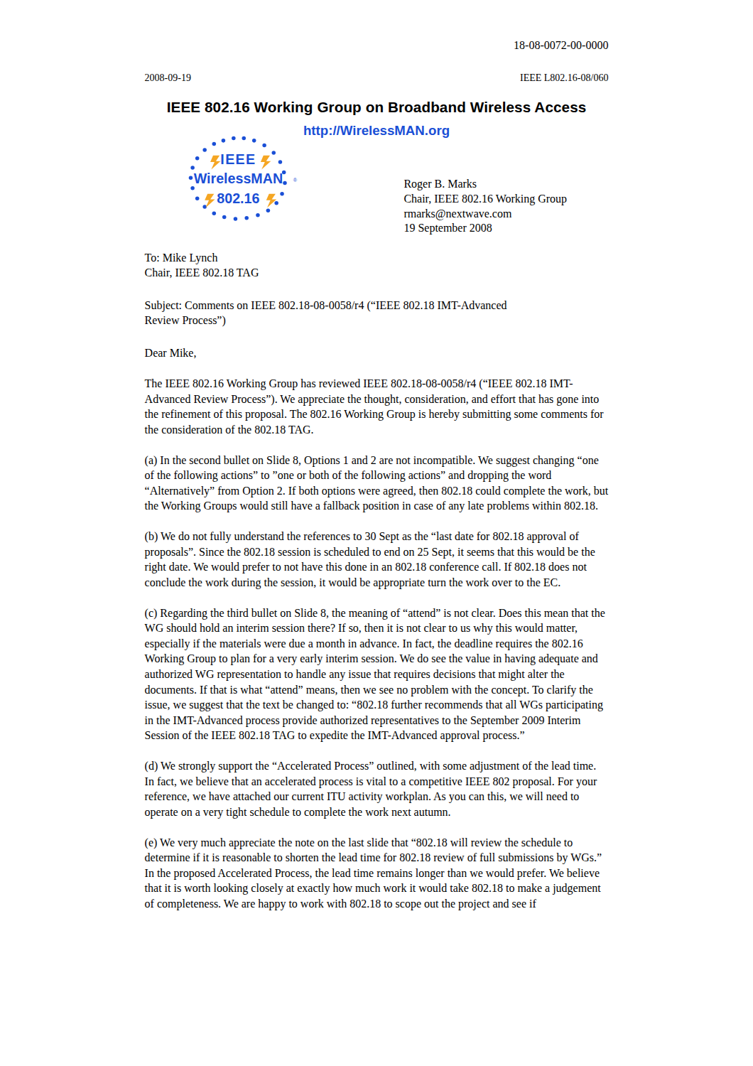18-08-0072-00-0000
2008-09-19
IEEE L802.16-08/060
IEEE 802.16 Working Group on Broadband Wireless Access
http://WirelessMAN.org
IEEE WirelessMAN ® 802.16
Roger B. Marks
Chair, IEEE 802.16 Working Group
rmarks@nextwave.com
19 September 2008
To: Mike Lynch
Chair, IEEE 802.18 TAG
Subject: Comments on IEEE 802.18-08-0058/r4 (“IEEE 802.18 IMT-Advanced
Review Process”)
Dear Mike,
The IEEE 802.16 Working Group has reviewed IEEE 802.18-08-0058/r4 (“IEEE 802.18 IMT-Advanced Review Process”). We appreciate the thought, consideration, and effort that has gone into the refinement of this proposal. The 802.16 Working Group is hereby submitting some comments for the consideration of the 802.18 TAG.
(a) In the second bullet on Slide 8, Options 1 and 2 are not incompatible. We suggest changing “one of the following actions” to ”one or both of the following actions” and dropping the word “Alternatively” from Option 2. If both options were agreed, then 802.18 could complete the work, but the Working Groups would still have a fallback position in case of any late problems within 802.18.
(b) We do not fully understand the references to 30 Sept as the “last date for 802.18 approval of proposals”. Since the 802.18 session is scheduled to end on 25 Sept, it seems that this would be the right date. We would prefer to not have this done in an 802.18 conference call. If 802.18 does not conclude the work during the session, it would be appropriate turn the work over to the EC.
(c) Regarding the third bullet on Slide 8, the meaning of “attend” is not clear. Does this mean that the WG should hold an interim session there? If so, then it is not clear to us why this would matter, especially if the materials were due a month in advance. In fact, the deadline requires the 802.16 Working Group to plan for a very early interim session. We do see the value in having adequate and authorized WG representation to handle any issue that requires decisions that might alter the documents. If that is what “attend” means, then we see no problem with the concept. To clarify the issue, we suggest that the text be changed to: “802.18 further recommends that all WGs participating in the IMT-Advanced process provide authorized representatives to the September 2009 Interim Session of the IEEE 802.18 TAG to expedite the IMT-Advanced approval process.”
(d) We strongly support the “Accelerated Process” outlined, with some adjustment of the lead time. In fact, we believe that an accelerated process is vital to a competitive IEEE 802 proposal. For your reference, we have attached our current ITU activity workplan. As you can this, we will need to operate on a very tight schedule to complete the work next autumn.
(e) We very much appreciate the note on the last slide that “802.18 will review the schedule to determine if it is reasonable to shorten the lead time for 802.18 review of full submissions by WGs.” In the proposed Accelerated Process, the lead time remains longer than we would prefer. We believe that it is worth looking closely at exactly how much work it would take 802.18 to make a judgement of completeness. We are happy to work with 802.18 to scope out the project and see if